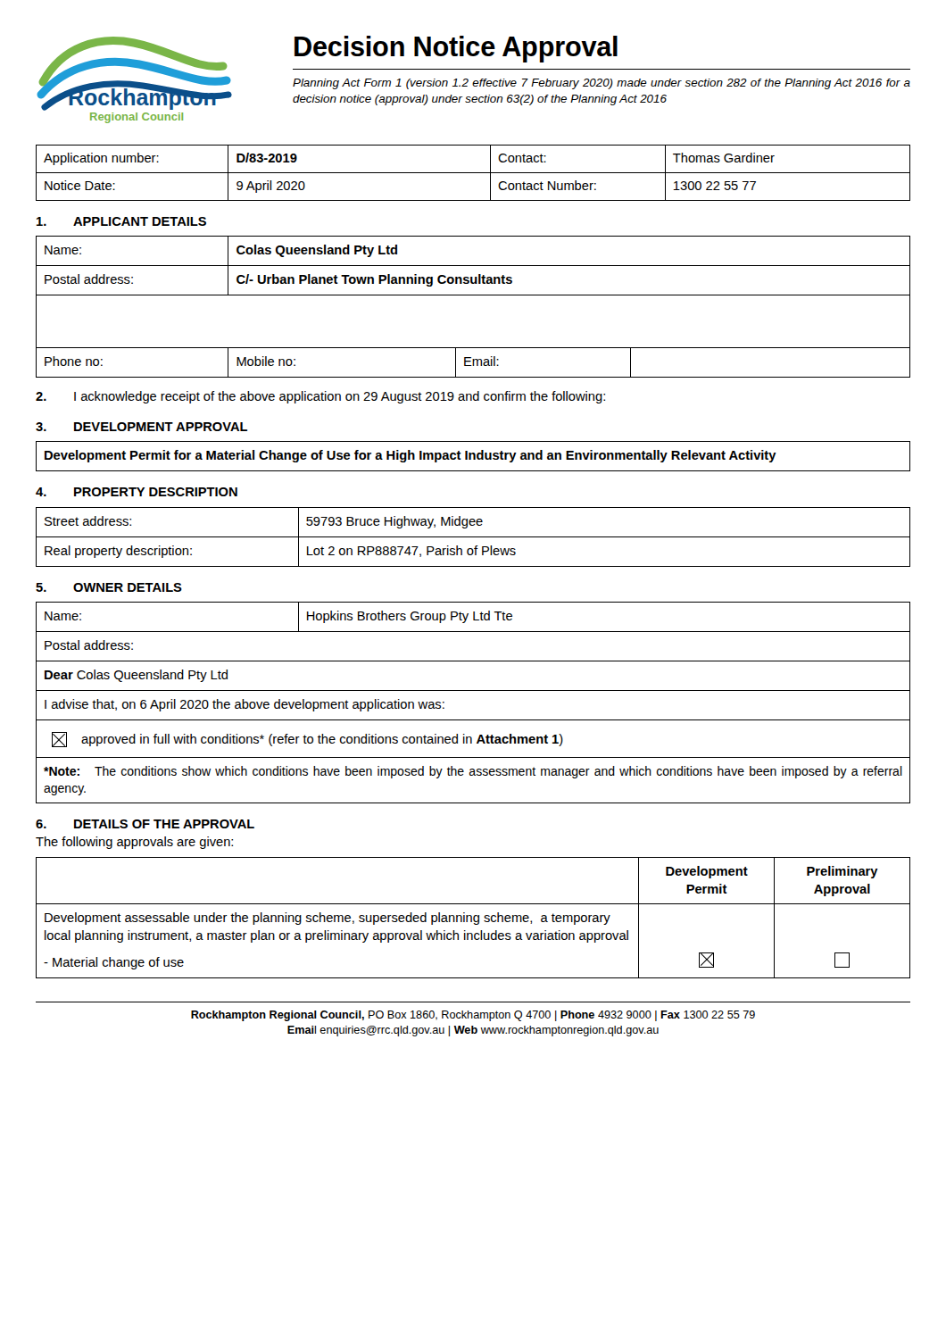Rockhampton Regional Council
Decision Notice Approval
Planning Act Form 1 (version 1.2 effective 7 February 2020) made under section 282 of the Planning Act 2016 for a decision notice (approval) under section 63(2) of the Planning Act 2016
| Application number: | D/83-2019 | Contact: | Thomas Gardiner |
| Notice Date: | 9 April 2020 | Contact Number: | 1300 22 55 77 |
1. Applicant Details
| Name: | Colas Queensland Pty Ltd |
| Postal address: | C/- Urban Planet Town Planning Consultants |
| Phone no: | Mobile no: | Email: | |
2. I acknowledge receipt of the above application on 29 August 2019 and confirm the following:
3. Development Approval
| Development Permit for a Material Change of Use for a High Impact Industry and an Environmentally Relevant Activity |
4. Property Description
| Street address: | 59793 Bruce Highway, Midgee |
| Real property description: | Lot 2 on RP888747, Parish of Plews |
5. Owner Details
| Name: | Hopkins Brothers Group Pty Ltd Tte |
| Postal address: |
| Dear Colas Queensland Pty Ltd |
| I advise that, on 6 April 2020 the above development application was: |
| / / approved in full with conditions* (refer to the conditions contained in Attachment 1 ) / |
| *Note: The conditions show which conditions have been imposed by the assessment manager and which conditions have been imposed by a referral agency. |
6. Details of the Approval
The following approvals are given:
| | Development Permit | Preliminary Approval |
| --- | --- | --- |
| Development assessable under the planning scheme, superseded planning scheme, a temporary local planning instrument, a master plan or a preliminary approval which includes a variation approval - Material change of use | | |
Rockhampton Regional Council, PO Box 1860, Rockhampton Q 4700 | Phone 4932 9000 | Fax 1300 22 55 79
Email enquiries@rrc.qld.gov.au | Web www.rockhamptonregion.qld.gov.au